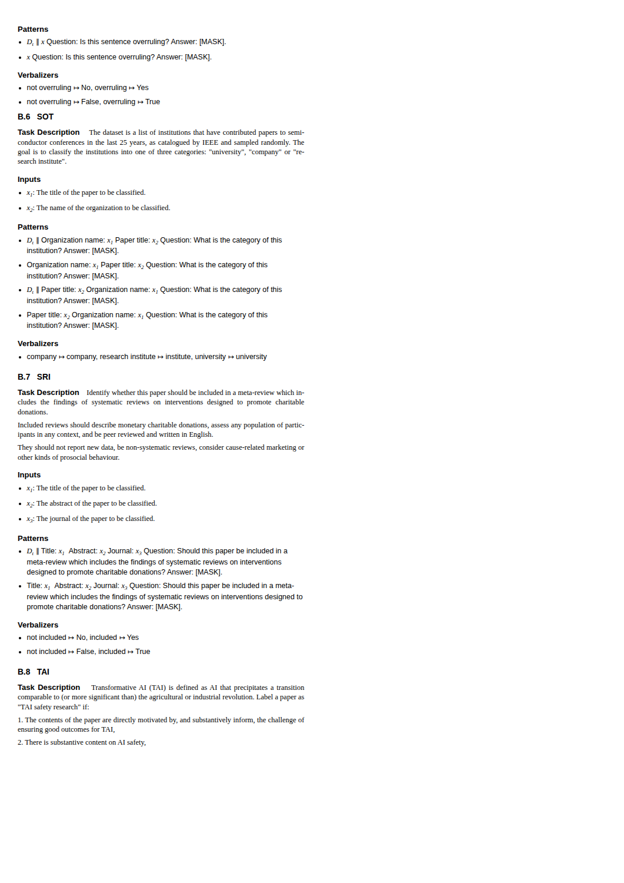Patterns
Dt ∥ x Question: Is this sentence overruling? Answer: [MASK].
x Question: Is this sentence overruling? Answer: [MASK].
Verbalizers
not overruling ↦ No, overruling ↦ Yes
not overruling ↦ False, overruling ↦ True
B.6 SOT
Task Description The dataset is a list of institutions that have contributed papers to semiconductor conferences in the last 25 years, as catalogued by IEEE and sampled randomly. The goal is to classify the institutions into one of three categories: "university", "company" or "research institute".
Inputs
x1: The title of the paper to be classified.
x2: The name of the organization to be classified.
Patterns
Dt ∥ Organization name: x1 Paper title: x2 Question: What is the category of this institution? Answer: [MASK].
Organization name: x1 Paper title: x2 Question: What is the category of this institution? Answer: [MASK].
Dt ∥ Paper title: x2 Organization name: x1 Question: What is the category of this institution? Answer: [MASK].
Paper title: x2 Organization name: x1 Question: What is the category of this institution? Answer: [MASK].
Verbalizers
company ↦ company, research institute ↦ institute, university ↦ university
B.7 SRI
Task Description Identify whether this paper should be included in a meta-review which includes the findings of systematic reviews on interventions designed to promote charitable donations.
Included reviews should describe monetary charitable donations, assess any population of participants in any context, and be peer reviewed and written in English.
They should not report new data, be non-systematic reviews, consider cause-related marketing or other kinds of prosocial behaviour.
Inputs
x1: The title of the paper to be classified.
x2: The abstract of the paper to be classified.
x3: The journal of the paper to be classified.
Patterns
Dt ∥ Title: x1 Abstract: x2 Journal: x3 Question: Should this paper be included in a meta-review which includes the findings of systematic reviews on interventions designed to promote charitable donations? Answer: [MASK].
Title: x1 Abstract: x2 Journal: x3 Question: Should this paper be included in a meta-review which includes the findings of systematic reviews on interventions designed to promote charitable donations? Answer: [MASK].
Verbalizers
not included ↦ No, included ↦ Yes
not included ↦ False, included ↦ True
B.8 TAI
Task Description Transformative AI (TAI) is defined as AI that precipitates a transition comparable to (or more significant than) the agricultural or industrial revolution. Label a paper as "TAI safety research" if:
1. The contents of the paper are directly motivated by, and substantively inform, the challenge of ensuring good outcomes for TAI,
2. There is substantive content on AI safety,